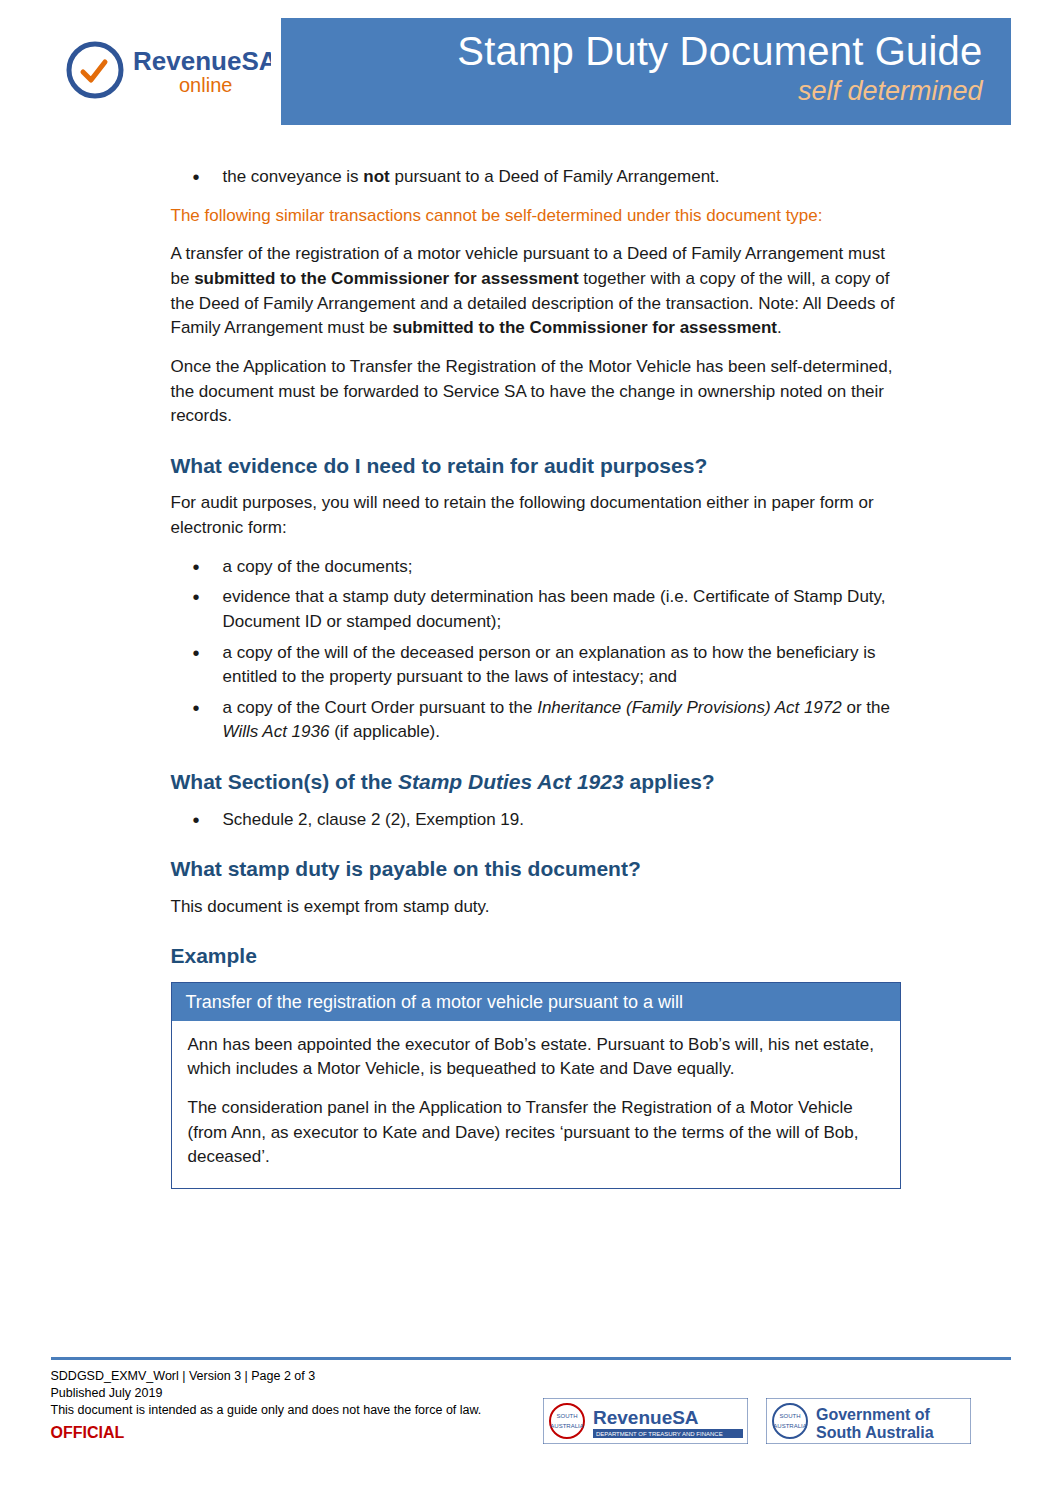RevenueSA online
Stamp Duty Document Guide
self determined
the conveyance is not pursuant to a Deed of Family Arrangement.
The following similar transactions cannot be self-determined under this document type:
A transfer of the registration of a motor vehicle pursuant to a Deed of Family Arrangement must be submitted to the Commissioner for assessment together with a copy of the will, a copy of the Deed of Family Arrangement and a detailed description of the transaction. Note: All Deeds of Family Arrangement must be submitted to the Commissioner for assessment.
Once the Application to Transfer the Registration of the Motor Vehicle has been self-determined, the document must be forwarded to Service SA to have the change in ownership noted on their records.
What evidence do I need to retain for audit purposes?
For audit purposes, you will need to retain the following documentation either in paper form or electronic form:
a copy of the documents;
evidence that a stamp duty determination has been made (i.e. Certificate of Stamp Duty, Document ID or stamped document);
a copy of the will of the deceased person or an explanation as to how the beneficiary is entitled to the property pursuant to the laws of intestacy; and
a copy of the Court Order pursuant to the Inheritance (Family Provisions) Act 1972 or the Wills Act 1936 (if applicable).
What Section(s) of the Stamp Duties Act 1923 applies?
Schedule 2, clause 2 (2), Exemption 19.
What stamp duty is payable on this document?
This document is exempt from stamp duty.
Example
Transfer of the registration of a motor vehicle pursuant to a will
Ann has been appointed the executor of Bob’s estate. Pursuant to Bob’s will, his net estate, which includes a Motor Vehicle, is bequeathed to Kate and Dave equally.
The consideration panel in the Application to Transfer the Registration of a Motor Vehicle (from Ann, as executor to Kate and Dave) recites ‘pursuant to the terms of the will of Bob, deceased’.
SDDGSD_EXMV_Worl | Version 3 | Page 2 of 3
Published July 2019
This document is intended as a guide only and does not have the force of law.
OFFICIAL
SOUTH AUSTRALIA RevenueSA DEPARTMENT OF TREASURY AND FINANCE SOUTH AUSTRALIA Government of South Australia